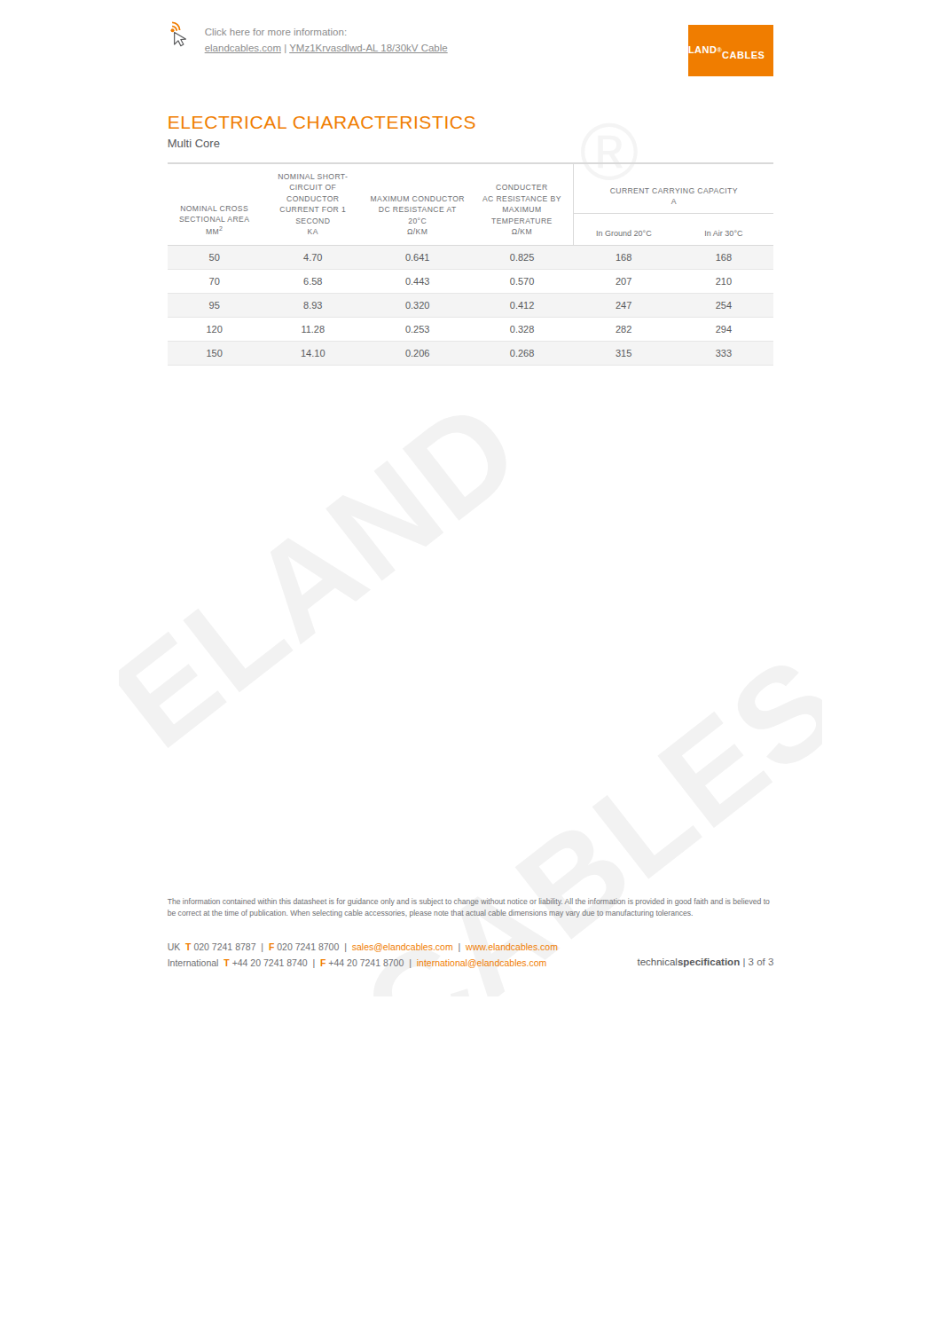®
ELAND CABLES
Click here for more information:
elandcables.com | YMz1Krvasdlwd-AL 18/30kV Cable
ELAND®
CABLES
Electrical Characteristics
Multi Core
| Nominal Cross Sectional Area mm 2 | Nominal Short- Circuit of Conductor Current for 1 Second kA | Maximum Conductor DC Resistance at 20°C Ω/km | Conducter AC Resistance by Maximum Temperature Ω/km | Current Carrying Capacity A |
| --- | --- | --- | --- | --- |
| In Ground 20°C | In Air 30°C |
| 50 | 4.70 | 0.641 | 0.825 | 168 | 168 |
| 70 | 6.58 | 0.443 | 0.570 | 207 | 210 |
| 95 | 8.93 | 0.320 | 0.412 | 247 | 254 |
| 120 | 11.28 | 0.253 | 0.328 | 282 | 294 |
| 150 | 14.10 | 0.206 | 0.268 | 315 | 333 |
The information contained within this datasheet is for guidance only and is subject to change without notice or liability. All the information is provided in good faith and is believed to be correct at the time of publication. When selecting cable accessories, please note that actual cable dimensions may vary due to manufacturing tolerances.
UK T 020 7241 8787 | F 020 7241 8700 | sales@elandcables.com | www.elandcables.com
International T +44 20 7241 8740 | F +44 20 7241 8700 | international@elandcables.com
technical specification | 3 of 3